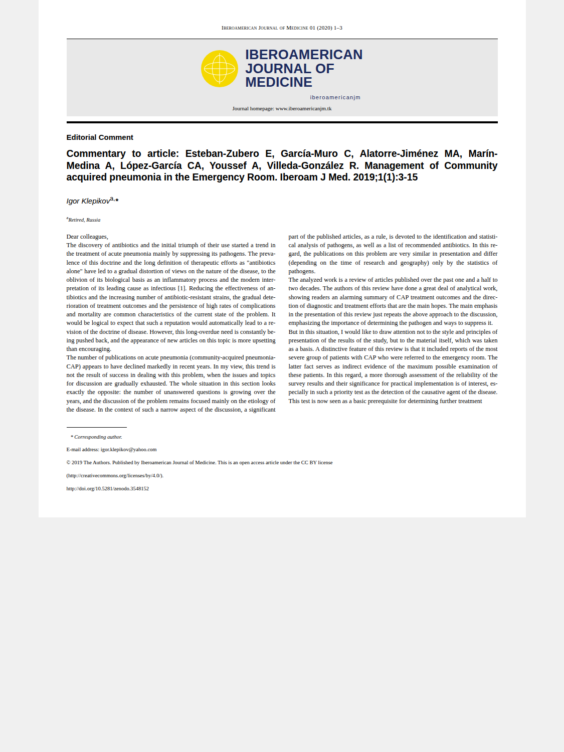Iberoamerican Journal of Medicine 01 (2020) 1–3
IBEROAMERICAN JOURNAL OF MEDICINE
iberoamericanjm
Journal homepage: www.iberoamericanjm.tk
Editorial Comment
Commentary to article: Esteban-Zubero E, García-Muro C, Alatorre-Jiménez MA, Marín-Medina A, López-García CA, Youssef A, Villeda-González R. Management of Community acquired pneumonia in the Emergency Room. Iberoam J Med. 2019;1(1):3-15
Igor Klepikova,*
aRetired, Russia
Dear colleagues,
The discovery of antibiotics and the initial triumph of their use started a trend in the treatment of acute pneumonia mainly by suppressing its pathogens. The prevalence of this doctrine and the long definition of therapeutic efforts as "antibiotics alone" have led to a gradual distortion of views on the nature of the disease, to the oblivion of its biological basis as an inflammatory process and the modern interpretation of its leading cause as infectious [1]. Reducing the effectiveness of antibiotics and the increasing number of antibiotic-resistant strains, the gradual deterioration of treatment outcomes and the persistence of high rates of complications and mortality are common characteristics of the current state of the problem. It would be logical to expect that such a reputation would automatically lead to a revision of the doctrine of disease. However, this long-overdue need is constantly being pushed back, and the appearance of new articles on this topic is more upsetting than encouraging.
The number of publications on acute pneumonia (community-acquired pneumonia-CAP) appears to have declined markedly in recent years. In my view, this trend is not the result of success in dealing with this problem, when the issues and topics for discussion are gradually exhausted. The whole situation in this section looks exactly the opposite: the number of unanswered questions is growing over the years, and the discussion of the problem remains focused mainly on the etiology of the disease. In the context of such a narrow aspect of the discussion, a significant part of the published articles, as a rule, is devoted to the identification and statistical analysis of pathogens, as well as a list of recommended antibiotics. In this regard, the publications on this problem are very similar in presentation and differ (depending on the time of research and geography) only by the statistics of pathogens.
The analyzed work is a review of articles published over the past one and a half to two decades. The authors of this review have done a great deal of analytical work, showing readers an alarming summary of CAP treatment outcomes and the direction of diagnostic and treatment efforts that are the main hopes. The main emphasis in the presentation of this review just repeats the above approach to the discussion, emphasizing the importance of determining the pathogen and ways to suppress it.
But in this situation, I would like to draw attention not to the style and principles of presentation of the results of the study, but to the material itself, which was taken as a basis. A distinctive feature of this review is that it included reports of the most severe group of patients with CAP who were referred to the emergency room. The latter fact serves as indirect evidence of the maximum possible examination of these patients. In this regard, a more thorough assessment of the reliability of the survey results and their significance for practical implementation is of interest, especially in such a priority test as the detection of the causative agent of the disease. This test is now seen as a basic prerequisite for determining further treatment
* Corresponding author.
E-mail address: igor.klepikov@yahoo.com
© 2019 The Authors. Published by Iberoamerican Journal of Medicine. This is an open access article under the CC BY license
(http://creativecommons.org/licenses/by/4.0/).
http://doi.org/10.5281/zenodo.3548152